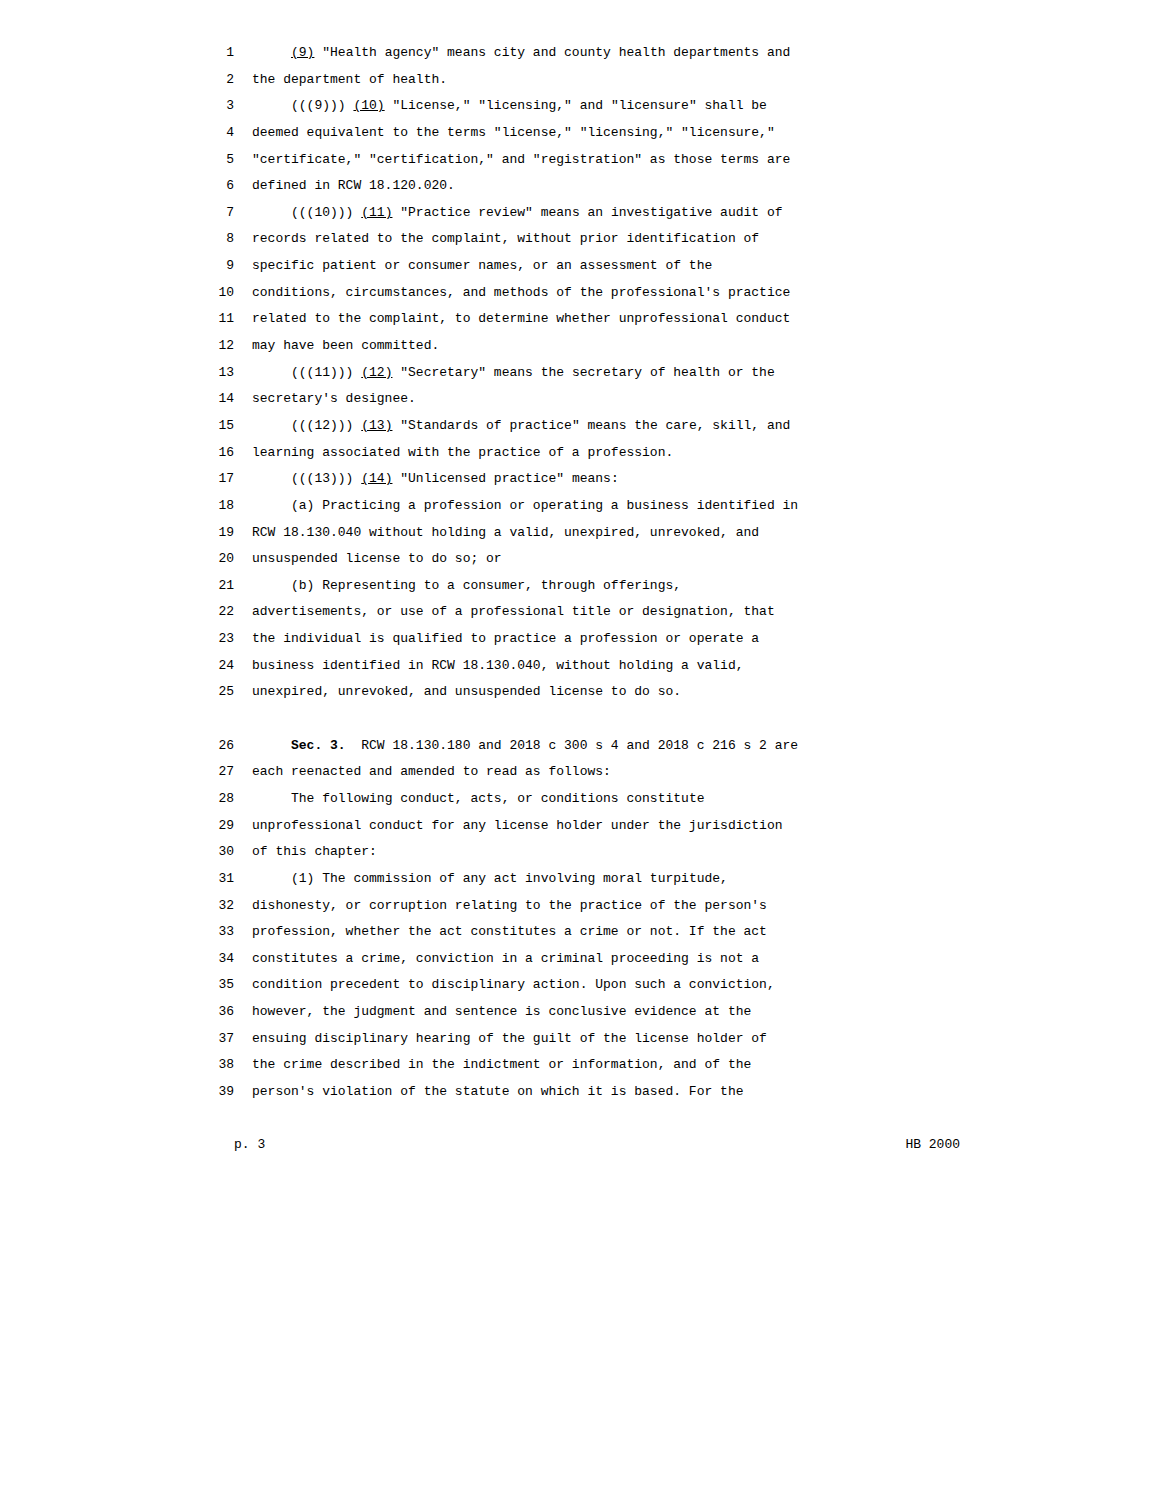1 (9) "Health agency" means city and county health departments and
2 the department of health.
3 (((9))) (10) "License," "licensing," and "licensure" shall be
4 deemed equivalent to the terms "license," "licensing," "licensure,"
5"certificate," "certification," and "registration" as those terms are
6 defined in RCW 18.120.020.
7 (((10))) (11) "Practice review" means an investigative audit of
8 records related to the complaint, without prior identification of
9 specific patient or consumer names, or an assessment of the
10 conditions, circumstances, and methods of the professional's practice
11 related to the complaint, to determine whether unprofessional conduct
12 may have been committed.
13 (((11))) (12) "Secretary" means the secretary of health or the
14 secretary's designee.
15 (((12))) (13) "Standards of practice" means the care, skill, and
16 learning associated with the practice of a profession.
17 (((13))) (14) "Unlicensed practice" means:
18 (a) Practicing a profession or operating a business identified in
19 RCW 18.130.040 without holding a valid, unexpired, unrevoked, and
20 unsuspended license to do so; or
21 (b) Representing to a consumer, through offerings,
22 advertisements, or use of a professional title or designation, that
23 the individual is qualified to practice a profession or operate a
24 business identified in RCW 18.130.040, without holding a valid,
25 unexpired, unrevoked, and unsuspended license to do so.
26 Sec. 3. RCW 18.130.180 and 2018 c 300 s 4 and 2018 c 216 s 2 are
27 each reenacted and amended to read as follows:
28 The following conduct, acts, or conditions constitute
29 unprofessional conduct for any license holder under the jurisdiction
30 of this chapter:
31 (1) The commission of any act involving moral turpitude,
32 dishonesty, or corruption relating to the practice of the person's
33 profession, whether the act constitutes a crime or not. If the act
34 constitutes a crime, conviction in a criminal proceeding is not a
35 condition precedent to disciplinary action. Upon such a conviction,
36 however, the judgment and sentence is conclusive evidence at the
37 ensuing disciplinary hearing of the guilt of the license holder of
38 the crime described in the indictment or information, and of the
39 person's violation of the statute on which it is based. For the
p. 3 HB 2000